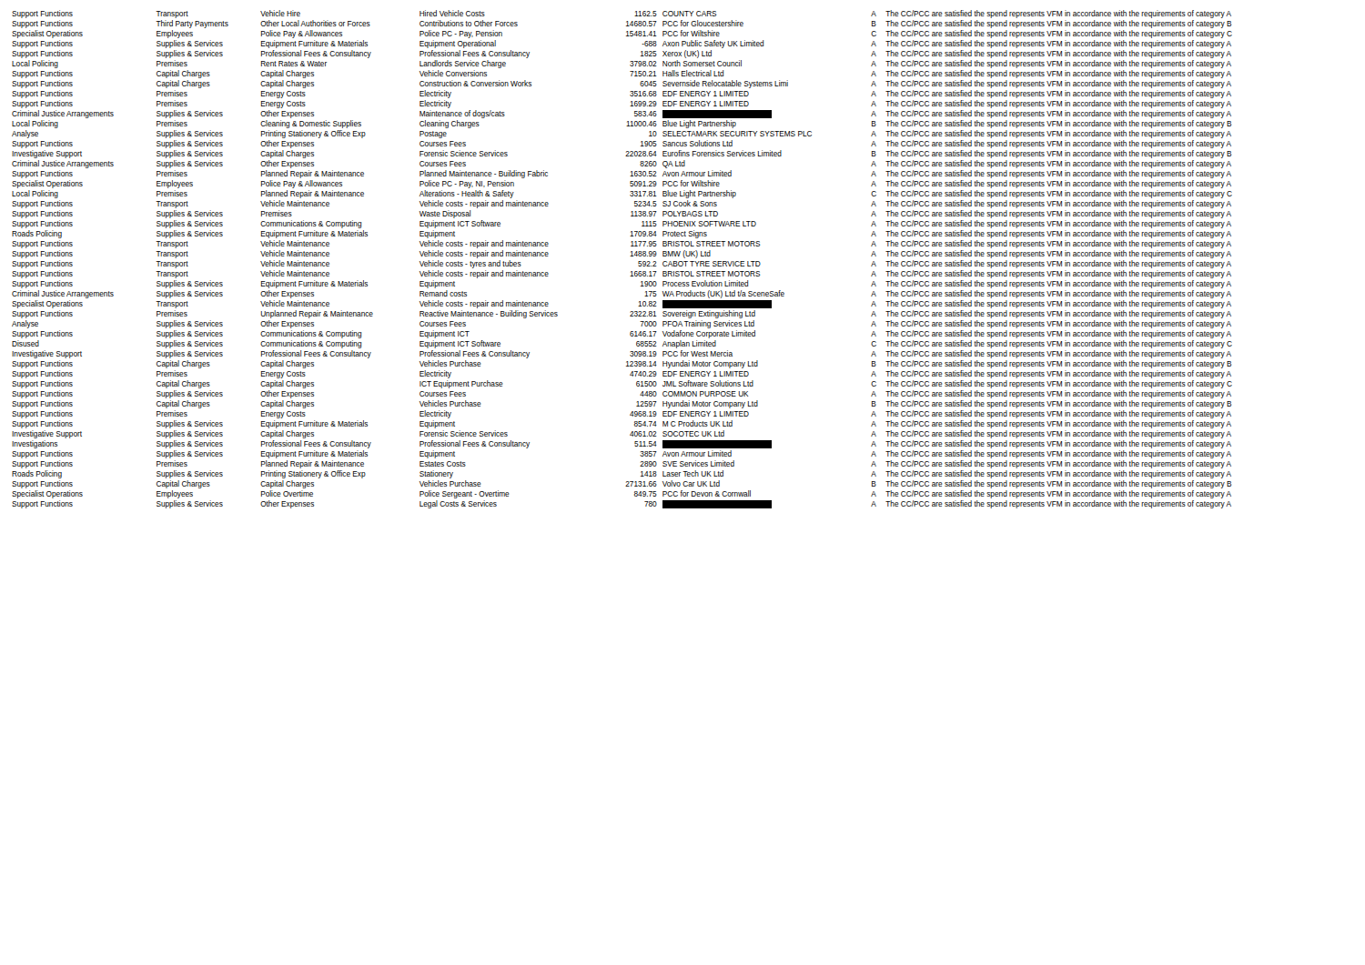| Support Functions | Transport | Vehicle Hire | Hired Vehicle Costs | 1162.5 | COUNTY CARS | A | The CC/PCC are satisfied the spend represents VFM in accordance with the requirements of category A |
| Support Functions | Third Party Payments | Other Local Authorities or Forces | Contributions to Other Forces | 14680.57 | PCC for Gloucestershire | B | The CC/PCC are satisfied the spend represents VFM in accordance with the requirements of category B |
| Specialist Operations | Employees | Police Pay & Allowances | Police PC - Pay, Pension | 15481.41 | PCC for Wiltshire | C | The CC/PCC are satisfied the spend represents VFM in accordance with the requirements of category C |
| Support Functions | Supplies & Services | Equipment Furniture & Materials | Equipment Operational | -688 | Axon Public Safety UK Limited | A | The CC/PCC are satisfied the spend represents VFM in accordance with the requirements of category A |
| Support Functions | Supplies & Services | Professional Fees & Consultancy | Professional Fees & Consultancy | 1825 | Xerox (UK) Ltd | A | The CC/PCC are satisfied the spend represents VFM in accordance with the requirements of category A |
| Local Policing | Premises | Rent Rates & Water | Landlords Service Charge | 3798.02 | North Somerset Council | A | The CC/PCC are satisfied the spend represents VFM in accordance with the requirements of category A |
| Support Functions | Capital Charges | Capital Charges | Vehicle Conversions | 7150.21 | Halls Electrical Ltd | A | The CC/PCC are satisfied the spend represents VFM in accordance with the requirements of category A |
| Support Functions | Capital Charges | Capital Charges | Construction & Conversion Works | 6045 | Severnside Relocatable Systems Limi | A | The CC/PCC are satisfied the spend represents VFM in accordance with the requirements of category A |
| Support Functions | Premises | Energy Costs | Electricity | 3516.68 | EDF ENERGY 1 LIMITED | A | The CC/PCC are satisfied the spend represents VFM in accordance with the requirements of category A |
| Support Functions | Premises | Energy Costs | Electricity | 1699.29 | EDF ENERGY 1 LIMITED | A | The CC/PCC are satisfied the spend represents VFM in accordance with the requirements of category A |
| Criminal Justice Arrangements | Supplies & Services | Other Expenses | Maintenance of dogs/cats | 583.46 | | A | The CC/PCC are satisfied the spend represents VFM in accordance with the requirements of category A |
| Local Policing | Premises | Cleaning & Domestic Supplies | Cleaning Charges | 11000.46 | Blue Light Partnership | B | The CC/PCC are satisfied the spend represents VFM in accordance with the requirements of category B |
| Analyse | Supplies & Services | Printing Stationery & Office Exp | Postage | 10 | SELECTAMARK SECURITY SYSTEMS PLC | A | The CC/PCC are satisfied the spend represents VFM in accordance with the requirements of category A |
| Support Functions | Supplies & Services | Other Expenses | Courses Fees | 1905 | Sancus Solutions Ltd | A | The CC/PCC are satisfied the spend represents VFM in accordance with the requirements of category A |
| Investigative Support | Supplies & Services | Capital Charges | Forensic Science Services | 22028.64 | Eurofins Forensics Services Limited | B | The CC/PCC are satisfied the spend represents VFM in accordance with the requirements of category B |
| Criminal Justice Arrangements | Supplies & Services | Other Expenses | Courses Fees | 8260 | QA Ltd | A | The CC/PCC are satisfied the spend represents VFM in accordance with the requirements of category A |
| Support Functions | Premises | Planned Repair & Maintenance | Planned Maintenance - Building Fabric | 1630.52 | Avon Armour Limited | A | The CC/PCC are satisfied the spend represents VFM in accordance with the requirements of category A |
| Specialist Operations | Employees | Police Pay & Allowances | Police PC - Pay, NI, Pension | 5091.29 | PCC for Wiltshire | A | The CC/PCC are satisfied the spend represents VFM in accordance with the requirements of category A |
| Local Policing | Premises | Planned Repair & Maintenance | Alterations - Health & Safety | 3317.81 | Blue Light Partnership | C | The CC/PCC are satisfied the spend represents VFM in accordance with the requirements of category C |
| Support Functions | Transport | Vehicle Maintenance | Vehicle costs - repair and maintenance | 5234.5 | SJ Cook & Sons | A | The CC/PCC are satisfied the spend represents VFM in accordance with the requirements of category A |
| Support Functions | Supplies & Services | Premises | Waste Disposal | 1138.97 | POLYBAGS LTD | A | The CC/PCC are satisfied the spend represents VFM in accordance with the requirements of category A |
| Support Functions | Supplies & Services | Communications & Computing | Equipment ICT Software | 1115 | PHOENIX SOFTWARE LTD | A | The CC/PCC are satisfied the spend represents VFM in accordance with the requirements of category A |
| Roads Policing | Supplies & Services | Equipment Furniture & Materials | Equipment | 1709.84 | Protect Signs | A | The CC/PCC are satisfied the spend represents VFM in accordance with the requirements of category A |
| Support Functions | Transport | Vehicle Maintenance | Vehicle costs - repair and maintenance | 1177.95 | BRISTOL STREET MOTORS | A | The CC/PCC are satisfied the spend represents VFM in accordance with the requirements of category A |
| Support Functions | Transport | Vehicle Maintenance | Vehicle costs - repair and maintenance | 1488.99 | BMW (UK) Ltd | A | The CC/PCC are satisfied the spend represents VFM in accordance with the requirements of category A |
| Support Functions | Transport | Vehicle Maintenance | Vehicle costs - tyres and tubes | 592.2 | CABOT TYRE SERVICE LTD | A | The CC/PCC are satisfied the spend represents VFM in accordance with the requirements of category A |
| Support Functions | Transport | Vehicle Maintenance | Vehicle costs - repair and maintenance | 1668.17 | BRISTOL STREET MOTORS | A | The CC/PCC are satisfied the spend represents VFM in accordance with the requirements of category A |
| Support Functions | Supplies & Services | Equipment Furniture & Materials | Equipment | 1900 | Process Evolution Limited | A | The CC/PCC are satisfied the spend represents VFM in accordance with the requirements of category A |
| Criminal Justice Arrangements | Supplies & Services | Other Expenses | Remand costs | 175 | WA Products (UK) Ltd t/a SceneSafe | A | The CC/PCC are satisfied the spend represents VFM in accordance with the requirements of category A |
| Specialist Operations | Transport | Vehicle Maintenance | Vehicle costs - repair and maintenance | 10.82 | | A | The CC/PCC are satisfied the spend represents VFM in accordance with the requirements of category A |
| Support Functions | Premises | Unplanned Repair & Maintenance | Reactive Maintenance - Building Services | 2322.81 | Sovereign Extinguishing Ltd | A | The CC/PCC are satisfied the spend represents VFM in accordance with the requirements of category A |
| Analyse | Supplies & Services | Other Expenses | Courses Fees | 7000 | PFOA Training Services Ltd | A | The CC/PCC are satisfied the spend represents VFM in accordance with the requirements of category A |
| Support Functions | Supplies & Services | Communications & Computing | Equipment ICT | 6146.17 | Vodafone Corporate Limited | A | The CC/PCC are satisfied the spend represents VFM in accordance with the requirements of category A |
| Disused | Supplies & Services | Communications & Computing | Equipment ICT Software | 68552 | Anaplan Limited | C | The CC/PCC are satisfied the spend represents VFM in accordance with the requirements of category C |
| Investigative Support | Supplies & Services | Professional Fees & Consultancy | Professional Fees & Consultancy | 3098.19 | PCC for West Mercia | A | The CC/PCC are satisfied the spend represents VFM in accordance with the requirements of category A |
| Support Functions | Capital Charges | Capital Charges | Vehicles Purchase | 12398.14 | Hyundai Motor Company Ltd | B | The CC/PCC are satisfied the spend represents VFM in accordance with the requirements of category B |
| Support Functions | Premises | Energy Costs | Electricity | 4740.29 | EDF ENERGY 1 LIMITED | A | The CC/PCC are satisfied the spend represents VFM in accordance with the requirements of category A |
| Support Functions | Capital Charges | Capital Charges | ICT Equipment Purchase | 61500 | JML Software Solutions Ltd | C | The CC/PCC are satisfied the spend represents VFM in accordance with the requirements of category C |
| Support Functions | Supplies & Services | Other Expenses | Courses Fees | 4480 | COMMON PURPOSE UK | A | The CC/PCC are satisfied the spend represents VFM in accordance with the requirements of category A |
| Support Functions | Capital Charges | Capital Charges | Vehicles Purchase | 12597 | Hyundai Motor Company Ltd | B | The CC/PCC are satisfied the spend represents VFM in accordance with the requirements of category B |
| Support Functions | Premises | Energy Costs | Electricity | 4968.19 | EDF ENERGY 1 LIMITED | A | The CC/PCC are satisfied the spend represents VFM in accordance with the requirements of category A |
| Support Functions | Supplies & Services | Equipment Furniture & Materials | Equipment | 854.74 | M C Products UK Ltd | A | The CC/PCC are satisfied the spend represents VFM in accordance with the requirements of category A |
| Investigative Support | Supplies & Services | Capital Charges | Forensic Science Services | 4061.02 | SOCOTEC UK Ltd | A | The CC/PCC are satisfied the spend represents VFM in accordance with the requirements of category A |
| Investigations | Supplies & Services | Professional Fees & Consultancy | Professional Fees & Consultancy | 511.54 | | A | The CC/PCC are satisfied the spend represents VFM in accordance with the requirements of category A |
| Support Functions | Supplies & Services | Equipment Furniture & Materials | Equipment | 3857 | Avon Armour Limited | A | The CC/PCC are satisfied the spend represents VFM in accordance with the requirements of category A |
| Support Functions | Premises | Planned Repair & Maintenance | Estates Costs | 2890 | SVE Services Limited | A | The CC/PCC are satisfied the spend represents VFM in accordance with the requirements of category A |
| Roads Policing | Supplies & Services | Printing Stationery & Office Exp | Stationery | 1418 | Laser Tech UK Ltd | A | The CC/PCC are satisfied the spend represents VFM in accordance with the requirements of category A |
| Support Functions | Capital Charges | Capital Charges | Vehicles Purchase | 27131.66 | Volvo Car UK Ltd | B | The CC/PCC are satisfied the spend represents VFM in accordance with the requirements of category B |
| Specialist Operations | Employees | Police Overtime | Police Sergeant - Overtime | 849.75 | PCC for Devon & Cornwall | A | The CC/PCC are satisfied the spend represents VFM in accordance with the requirements of category A |
| Support Functions | Supplies & Services | Other Expenses | Legal Costs & Services | 780 | | A | The CC/PCC are satisfied the spend represents VFM in accordance with the requirements of category A |